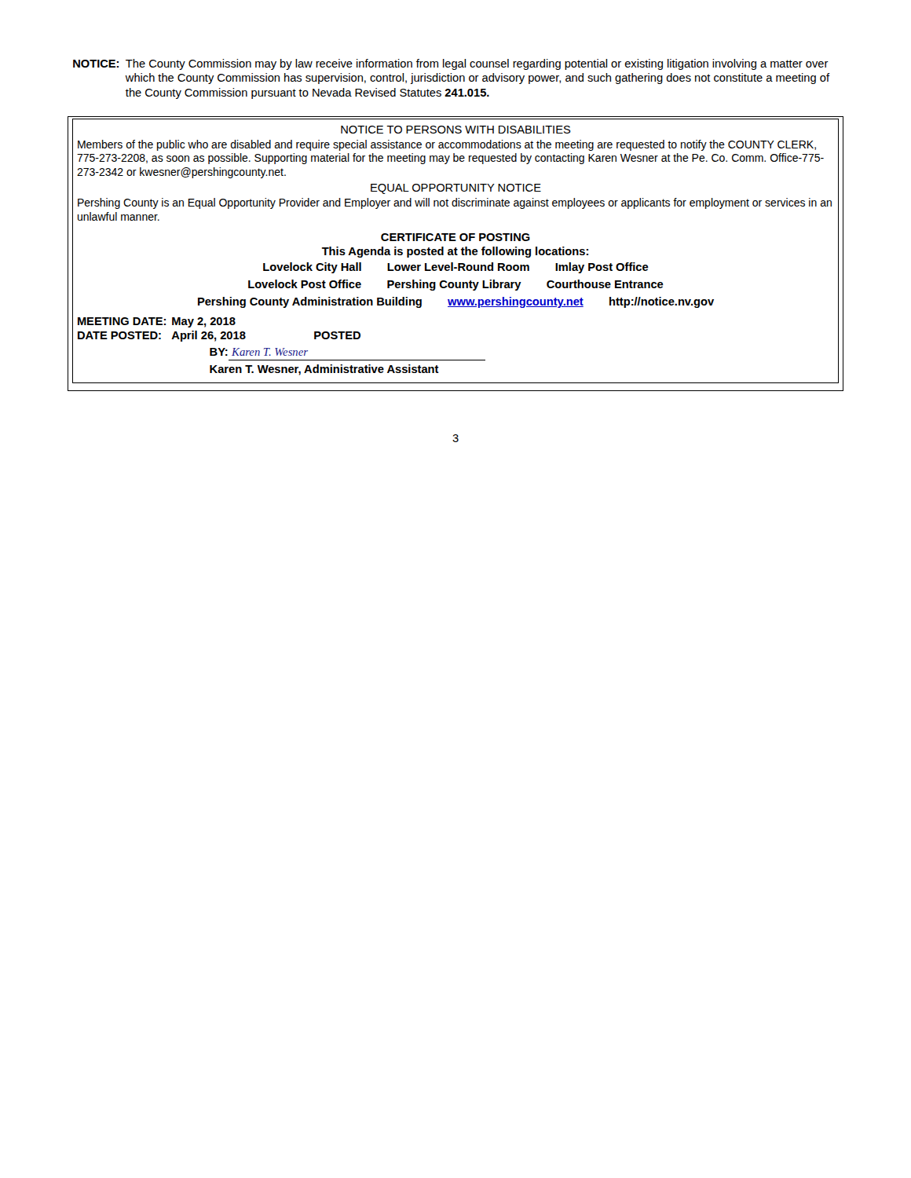NOTICE:
The County Commission may by law receive information from legal counsel regarding potential or existing litigation involving a matter over which the County Commission has supervision, control, jurisdiction or advisory power, and such gathering does not constitute a meeting of the County Commission pursuant to Nevada Revised Statutes 241.015.
NOTICE TO PERSONS WITH DISABILITIES
Members of the public who are disabled and require special assistance or accommodations at the meeting are requested to notify the COUNTY CLERK, 775-273-2208, as soon as possible. Supporting material for the meeting may be requested by contacting Karen Wesner at the Pe. Co. Comm. Office-775-273-2342 or kwesner@pershingcounty.net.
EQUAL OPPORTUNITY NOTICE
Pershing County is an Equal Opportunity Provider and Employer and will not discriminate against employees or applicants for employment or services in an unlawful manner.
CERTIFICATE OF POSTING
This Agenda is posted at the following locations:
Lovelock City Hall Lower Level-Round Room Imlay Post Office Lovelock Post Office Pershing County Library Courthouse Entrance Pershing County Administration Building www.pershingcounty.net http://notice.nv.gov
| MEETING DATE: | May 2, 2018 | |
| DATE POSTED: | April 26, 2018 | POSTED |
BY:Karen T. Wesner
Karen T. Wesner, Administrative Assistant
3